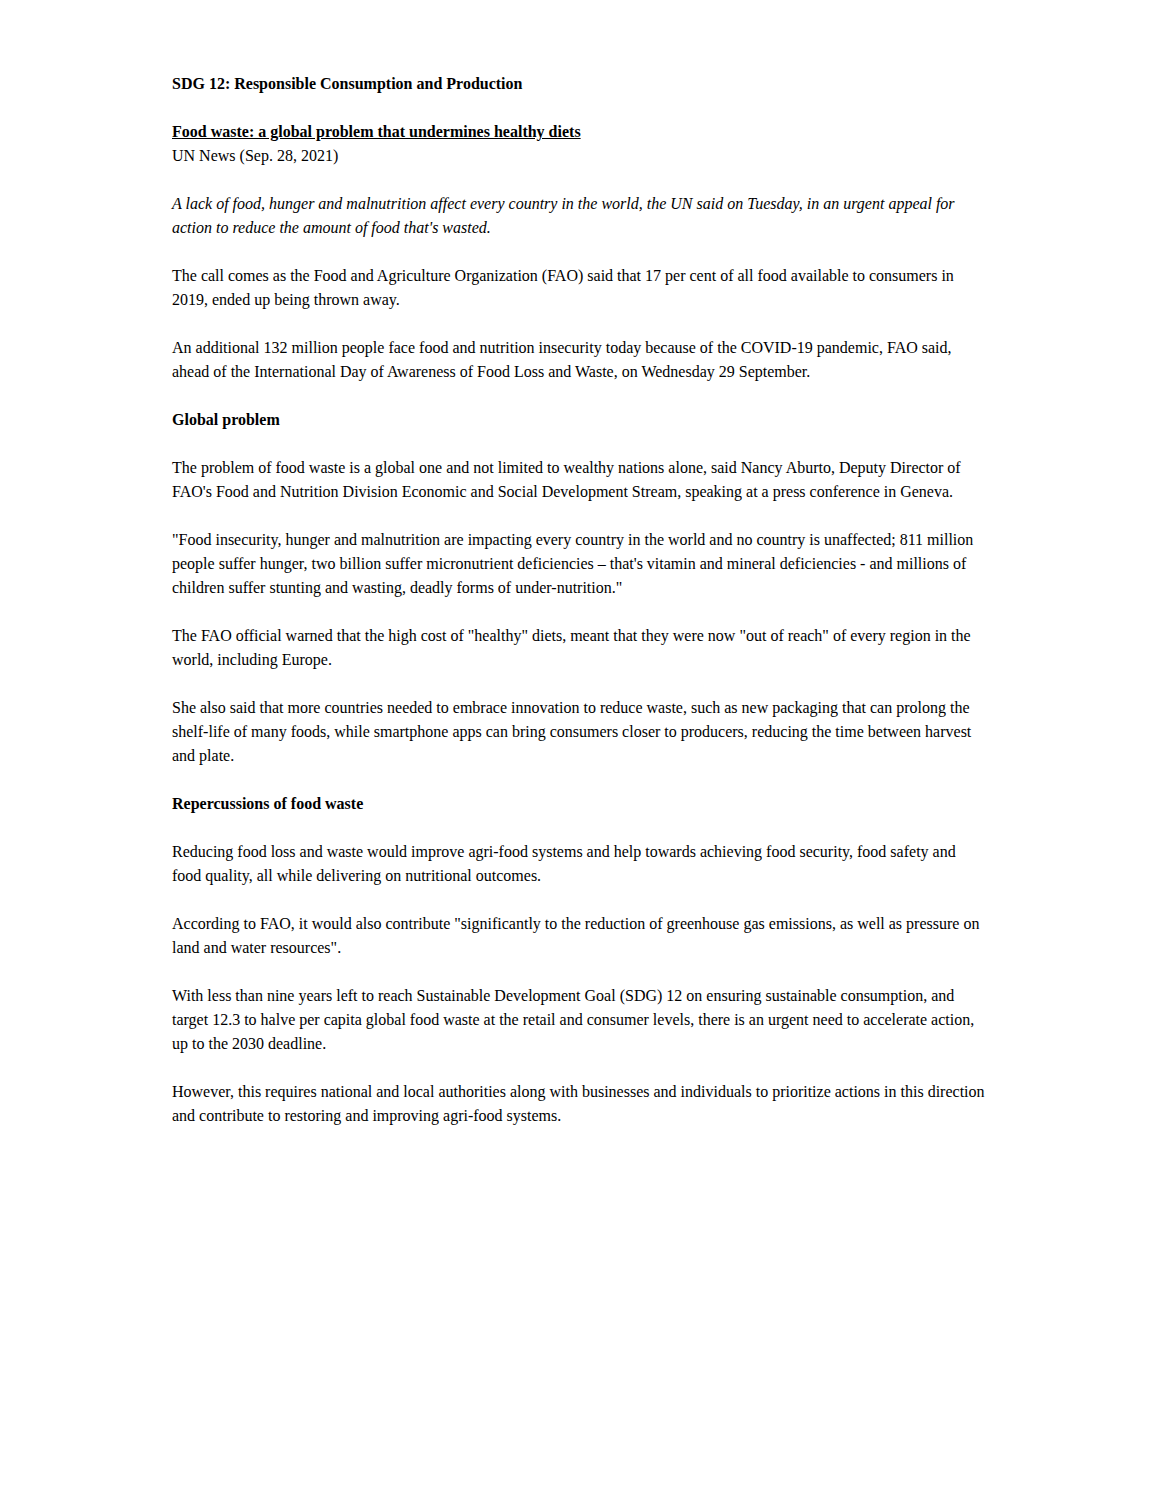SDG 12: Responsible Consumption and Production
Food waste: a global problem that undermines healthy diets
UN News (Sep. 28, 2021)
A lack of food, hunger and malnutrition affect every country in the world, the UN said on Tuesday, in an urgent appeal for action to reduce the amount of food that's wasted.
The call comes as the Food and Agriculture Organization (FAO) said that 17 per cent of all food available to consumers in 2019, ended up being thrown away.
An additional 132 million people face food and nutrition insecurity today because of the COVID-19 pandemic, FAO said, ahead of the International Day of Awareness of Food Loss and Waste, on Wednesday 29 September.
Global problem
The problem of food waste is a global one and not limited to wealthy nations alone, said Nancy Aburto, Deputy Director of FAO's Food and Nutrition Division Economic and Social Development Stream, speaking at a press conference in Geneva.
"Food insecurity, hunger and malnutrition are impacting every country in the world and no country is unaffected; 811 million people suffer hunger, two billion suffer micronutrient deficiencies – that's vitamin and mineral deficiencies - and millions of children suffer stunting and wasting, deadly forms of under-nutrition."
The FAO official warned that the high cost of "healthy" diets, meant that they were now "out of reach" of every region in the world, including Europe.
She also said that more countries needed to embrace innovation to reduce waste, such as new packaging that can prolong the shelf-life of many foods, while smartphone apps can bring consumers closer to producers, reducing the time between harvest and plate.
Repercussions of food waste
Reducing food loss and waste would improve agri-food systems and help towards achieving food security, food safety and food quality, all while delivering on nutritional outcomes.
According to FAO, it would also contribute "significantly to the reduction of greenhouse gas emissions, as well as pressure on land and water resources".
With less than nine years left to reach Sustainable Development Goal (SDG) 12 on ensuring sustainable consumption, and target 12.3 to halve per capita global food waste at the retail and consumer levels, there is an urgent need to accelerate action, up to the 2030 deadline.
However, this requires national and local authorities along with businesses and individuals to prioritize actions in this direction and contribute to restoring and improving agri-food systems.